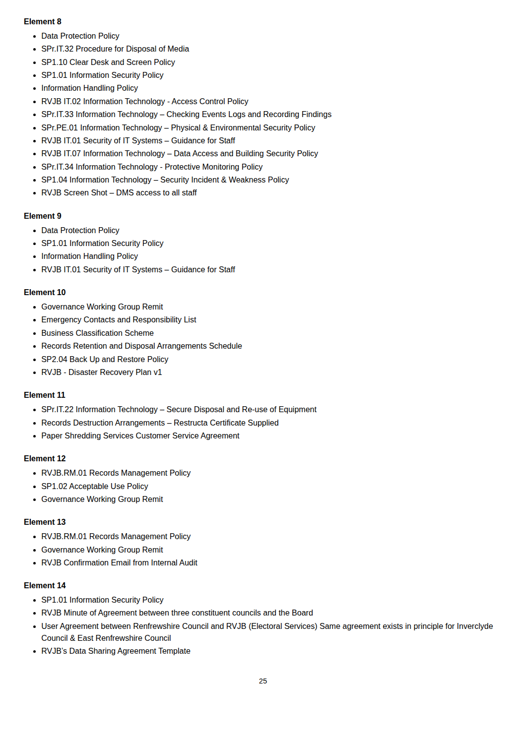Element 8
Data Protection Policy
SPr.IT.32 Procedure for Disposal of Media
SP1.10 Clear Desk and Screen Policy
SP1.01 Information Security Policy
Information Handling Policy
RVJB IT.02 Information Technology - Access Control Policy
SPr.IT.33 Information Technology – Checking Events Logs and Recording Findings
SPr.PE.01 Information Technology – Physical & Environmental Security Policy
RVJB IT.01 Security of IT Systems – Guidance for Staff
RVJB IT.07 Information Technology – Data Access and Building Security Policy
SPr.IT.34 Information Technology - Protective Monitoring Policy
SP1.04 Information Technology – Security Incident & Weakness Policy
RVJB Screen Shot – DMS access to all staff
Element 9
Data Protection Policy
SP1.01 Information Security Policy
Information Handling Policy
RVJB IT.01 Security of IT Systems – Guidance for Staff
Element 10
Governance Working Group Remit
Emergency Contacts and Responsibility List
Business Classification Scheme
Records Retention and Disposal Arrangements Schedule
SP2.04 Back Up and Restore Policy
RVJB - Disaster Recovery Plan v1
Element 11
SPr.IT.22 Information Technology – Secure Disposal and Re-use of Equipment
Records Destruction Arrangements – Restructa Certificate Supplied
Paper Shredding Services Customer Service Agreement
Element 12
RVJB.RM.01 Records Management Policy
SP1.02 Acceptable Use Policy
Governance Working Group Remit
Element 13
RVJB.RM.01 Records Management Policy
Governance Working Group Remit
RVJB Confirmation Email from Internal Audit
Element 14
SP1.01 Information Security Policy
RVJB Minute of Agreement between three constituent councils and the Board
User Agreement between Renfrewshire Council and RVJB (Electoral Services) Same agreement exists in principle for Inverclyde Council & East Renfrewshire Council
RVJB’s Data Sharing Agreement Template
25